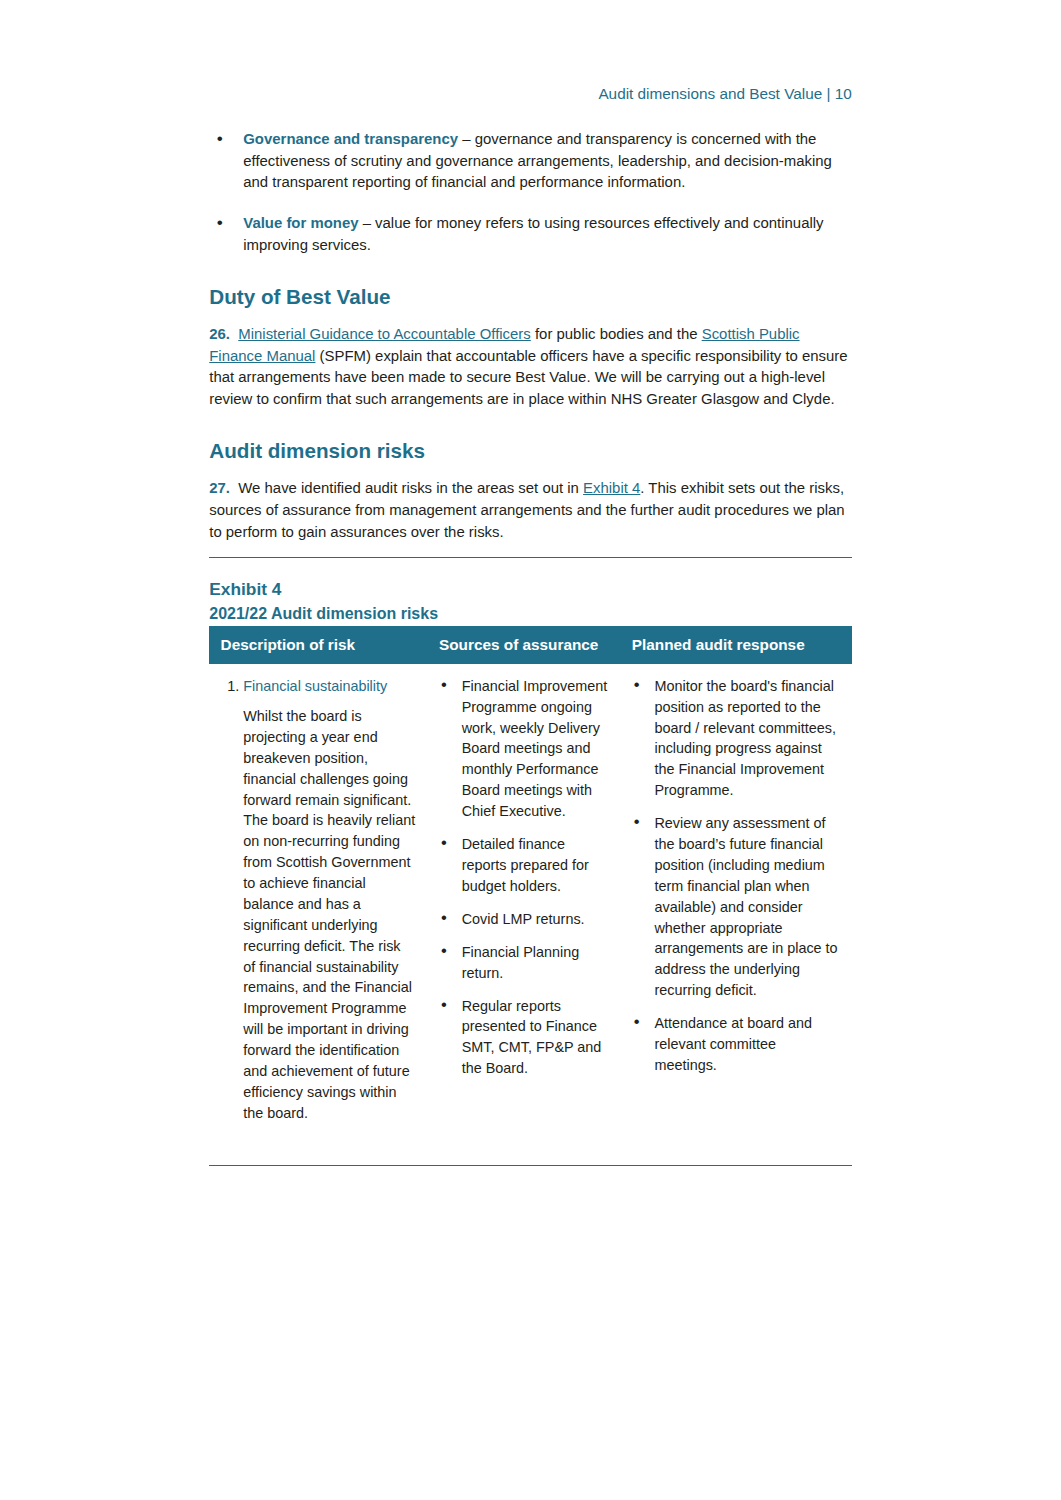Audit dimensions and Best Value | 10
Governance and transparency – governance and transparency is concerned with the effectiveness of scrutiny and governance arrangements, leadership, and decision-making and transparent reporting of financial and performance information.
Value for money – value for money refers to using resources effectively and continually improving services.
Duty of Best Value
26. Ministerial Guidance to Accountable Officers for public bodies and the Scottish Public Finance Manual (SPFM) explain that accountable officers have a specific responsibility to ensure that arrangements have been made to secure Best Value. We will be carrying out a high-level review to confirm that such arrangements are in place within NHS Greater Glasgow and Clyde.
Audit dimension risks
27. We have identified audit risks in the areas set out in Exhibit 4. This exhibit sets out the risks, sources of assurance from management arrangements and the further audit procedures we plan to perform to gain assurances over the risks.
Exhibit 4
2021/22 Audit dimension risks
| Description of risk | Sources of assurance | Planned audit response |
| --- | --- | --- |
| Financial sustainability Whilst the board is projecting a year end breakeven position, financial challenges going forward remain significant. The board is heavily reliant on non-recurring funding from Scottish Government to achieve financial balance and has a significant underlying recurring deficit. The risk of financial sustainability remains, and the Financial Improvement Programme will be important in driving forward the identification and achievement of future efficiency savings within the board. | Financial Improvement Programme ongoing work, weekly Delivery Board meetings and monthly Performance Board meetings with Chief Executive. Detailed finance reports prepared for budget holders. Covid LMP returns. Financial Planning return. Regular reports presented to Finance SMT, CMT, FP&P and the Board. | Monitor the board's financial position as reported to the board / relevant committees, including progress against the Financial Improvement Programme. Review any assessment of the board’s future financial position (including medium term financial plan when available) and consider whether appropriate arrangements are in place to address the underlying recurring deficit. Attendance at board and relevant committee meetings. |